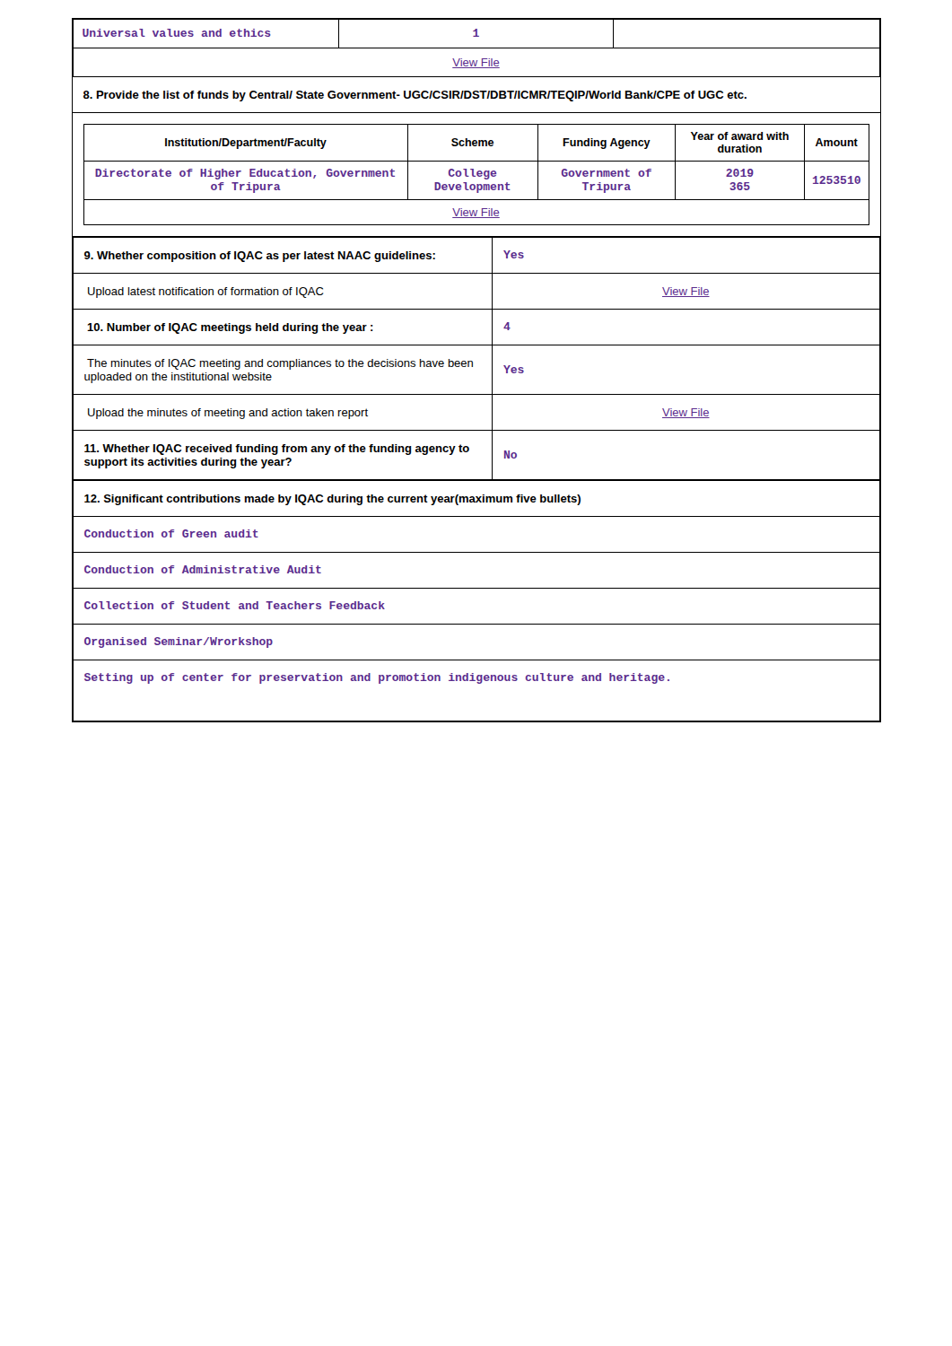| Universal values and ethics | 1 | |
| View File |
8. Provide the list of funds by Central/ State Government- UGC/CSIR/DST/DBT/ICMR/TEQIP/World Bank/CPE of UGC etc.
| Institution/Department/Faculty | Scheme | Funding Agency | Year of award with duration | Amount |
| --- | --- | --- | --- | --- |
| Directorate of Higher Education, Government of Tripura | College Development | Government of Tripura | 2019 365 | 1253510 |
| View File |
| 9. Whether composition of IQAC as per latest NAAC guidelines: | Yes |
| Upload latest notification of formation of IQAC | View File |
| 10. Number of IQAC meetings held during the year : | 4 |
| The minutes of IQAC meeting and compliances to the decisions have been uploaded on the institutional website | Yes |
| Upload the minutes of meeting and action taken report | View File |
| 11. Whether IQAC received funding from any of the funding agency to support its activities during the year? | No |
| 12. Significant contributions made by IQAC during the current year(maximum five bullets) |
| Conduction of Green audit |
| Conduction of Administrative Audit |
| Collection of Student and Teachers Feedback |
| Organised Seminar/Wrorkshop |
| Setting up of center for preservation and promotion indigenous culture and heritage. |